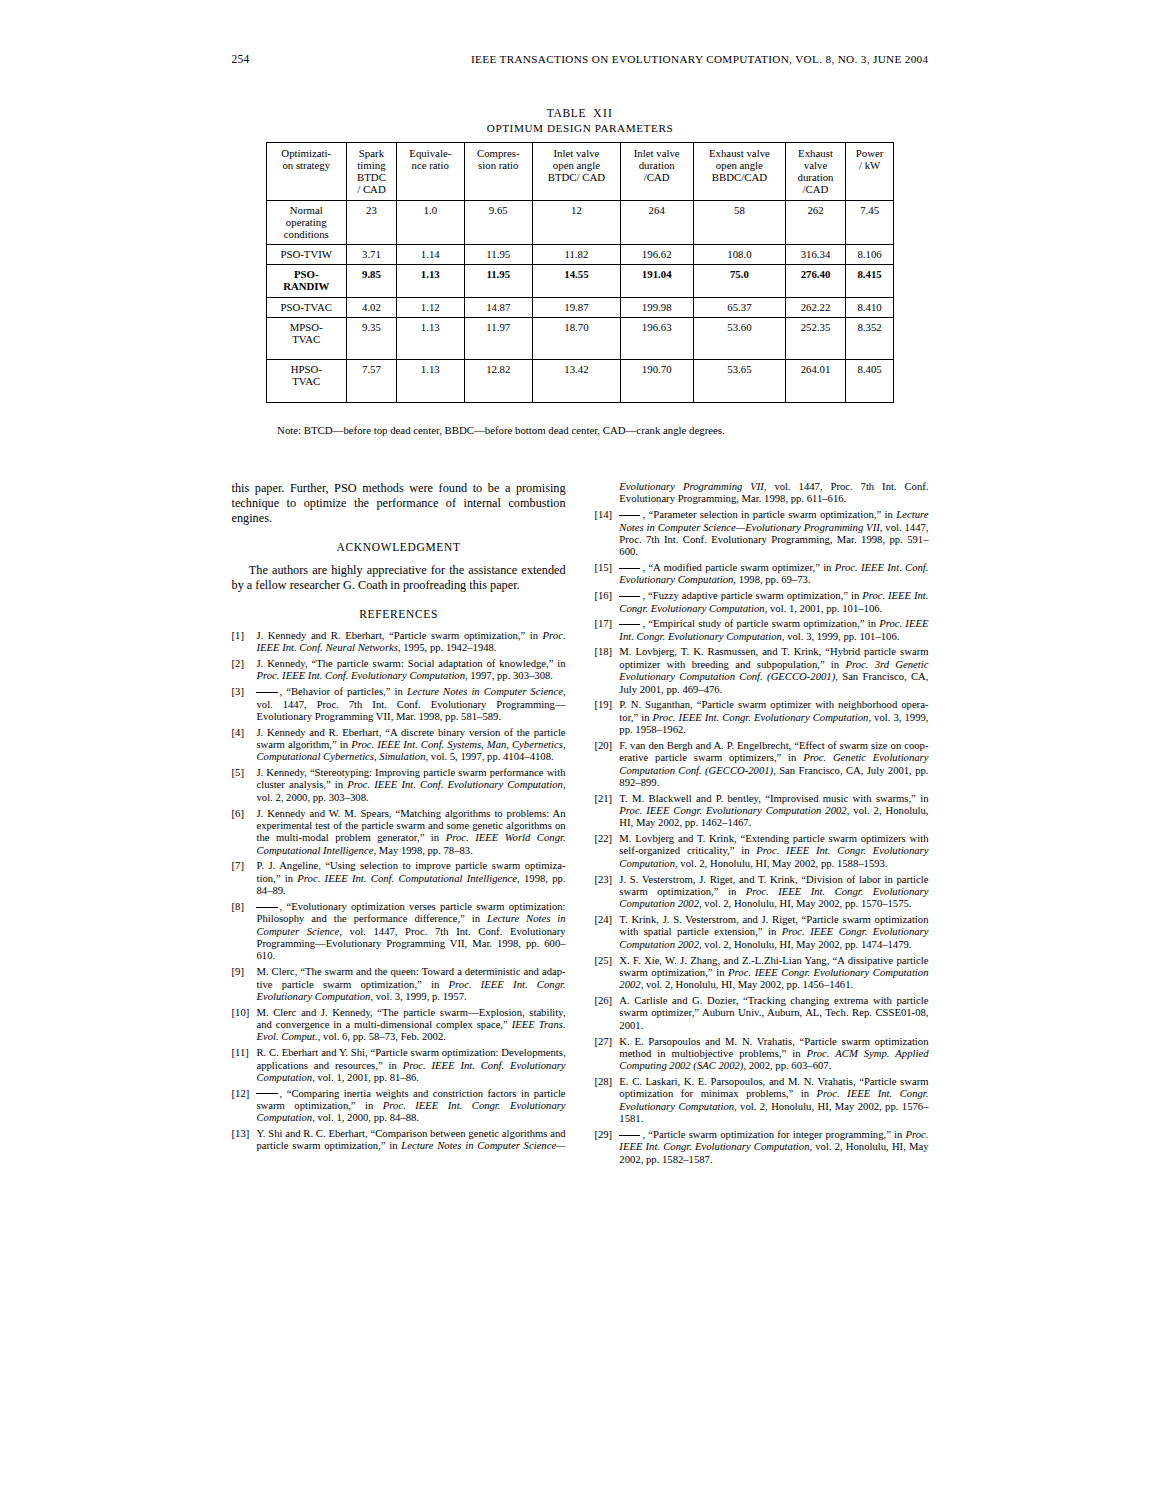254
IEEE TRANSACTIONS ON EVOLUTIONARY COMPUTATION, VOL. 8, NO. 3, JUNE 2004
TABLE XII
OPTIMUM DESIGN PARAMETERS
| Optimizati- on strategy | Spark timing BTDC / CAD | Equivale- nce ratio | Compres- sion ratio | Inlet valve open angle BTDC/ CAD | Inlet valve duration /CAD | Exhaust valve open angle BBDC/CAD | Exhaust valve duration /CAD | Power / kW |
| --- | --- | --- | --- | --- | --- | --- | --- | --- |
| Normal operating conditions | 23 | 1.0 | 9.65 | 12 | 264 | 58 | 262 | 7.45 |
| PSO-TVIW | 3.71 | 1.14 | 11.95 | 11.82 | 196.62 | 108.0 | 316.34 | 8.106 |
| PSO- RANDIW | 9.85 | 1.13 | 11.95 | 14.55 | 191.04 | 75.0 | 276.40 | 8.415 |
| PSO-TVAC | 4.02 | 1.12 | 14.87 | 19.87 | 199.98 | 65.37 | 262.22 | 8.410 |
| MPSO- TVAC | 9.35 | 1.13 | 11.97 | 18.70 | 196.63 | 53.60 | 252.35 | 8.352 |
| HPSO- TVAC | 7.57 | 1.13 | 12.82 | 13.42 | 190.70 | 53.65 | 264.01 | 8.405 |
Note: BTCD—before top dead center, BBDC—before bottom dead center, CAD—crank angle degrees.
this paper. Further, PSO methods were found to be a promising technique to optimize the performance of internal combustion engines.
ACKNOWLEDGMENT
The authors are highly appreciative for the assistance extended by a fellow researcher G. Coath in proofreading this paper.
REFERENCES
[1] J. Kennedy and R. Eberhart, “Particle swarm optimization,” in Proc. IEEE Int. Conf. Neural Networks, 1995, pp. 1942–1948.
[2] J. Kennedy, “The particle swarm: Social adaptation of knowledge,” in Proc. IEEE Int. Conf. Evolutionary Computation, 1997, pp. 303–308.
[3] , “Behavior of particles,” in Lecture Notes in Computer Science, vol. 1447, Proc. 7th Int. Conf. Evolutionary Programming—Evolutionary Programming VII, Mar. 1998, pp. 581–589.
[4] J. Kennedy and R. Eberhart, “A discrete binary version of the particle swarm algorithm,” in Proc. IEEE Int. Conf. Systems, Man, Cybernetics, Computational Cybernetics, Simulation, vol. 5, 1997, pp. 4104–4108.
[5] J. Kennedy, “Stereotyping: Improving particle swarm performance with cluster analysis,” in Proc. IEEE Int. Conf. Evolutionary Computation, vol. 2, 2000, pp. 303–308.
[6] J. Kennedy and W. M. Spears, “Matching algorithms to problems: An experimental test of the particle swarm and some genetic algorithms on the multi-modal problem generator,” in Proc. IEEE World Congr. Computational Intelligence, May 1998, pp. 78–83.
[7] P. J. Angeline, “Using selection to improve particle swarm optimization,” in Proc. IEEE Int. Conf. Computational Intelligence, 1998, pp. 84–89.
[8] , “Evolutionary optimization verses particle swarm optimization: Philosophy and the performance difference,” in Lecture Notes in Computer Science, vol. 1447, Proc. 7th Int. Conf. Evolutionary Programming—Evolutionary Programming VII, Mar. 1998, pp. 600–610.
[9] M. Clerc, “The swarm and the queen: Toward a deterministic and adaptive particle swarm optimization,” in Proc. IEEE Int. Congr. Evolutionary Computation, vol. 3, 1999, p. 1957.
[10] M. Clerc and J. Kennedy, “The particle swarm—Explosion, stability, and convergence in a multi-dimensional complex space,” IEEE Trans. Evol. Comput., vol. 6, pp. 58–73, Feb. 2002.
[11] R. C. Eberhart and Y. Shi, “Particle swarm optimization: Developments, applications and resources,” in Proc. IEEE Int. Conf. Evolutionary Computation, vol. 1, 2001, pp. 81–86.
[12] , “Comparing inertia weights and constriction factors in particle swarm optimization,” in Proc. IEEE Int. Congr. Evolutionary Computation, vol. 1, 2000, pp. 84–88.
[13] Y. Shi and R. C. Eberhart, “Comparison between genetic algorithms and particle swarm optimization,” in Lecture Notes in Computer Science—Evolutionary Programming VII, vol. 1447, Proc. 7th Int. Conf. Evolutionary Programming, Mar. 1998, pp. 611–616.
[14] , “Parameter selection in particle swarm optimization,” in Lecture Notes in Computer Science—Evolutionary Programming VII, vol. 1447, Proc. 7th Int. Conf. Evolutionary Programming, Mar. 1998, pp. 591–600.
[15] , “A modified particle swarm optimizer,” in Proc. IEEE Int. Conf. Evolutionary Computation, 1998, pp. 69–73.
[16] , “Fuzzy adaptive particle swarm optimization,” in Proc. IEEE Int. Congr. Evolutionary Computation, vol. 1, 2001, pp. 101–106.
[17] , “Empirical study of particle swarm optimization,” in Proc. IEEE Int. Congr. Evolutionary Computation, vol. 3, 1999, pp. 101–106.
[18] M. Lovbjerg, T. K. Rasmussen, and T. Krink, “Hybrid particle swarm optimizer with breeding and subpopulation,” in Proc. 3rd Genetic Evolutionary Computation Conf. (GECCO-2001), San Francisco, CA, July 2001, pp. 469–476.
[19] P. N. Suganthan, “Particle swarm optimizer with neighborhood operator,” in Proc. IEEE Int. Congr. Evolutionary Computation, vol. 3, 1999, pp. 1958–1962.
[20] F. van den Bergh and A. P. Engelbrecht, “Effect of swarm size on cooperative particle swarm optimizers,” in Proc. Genetic Evolutionary Computation Conf. (GECCO-2001), San Francisco, CA, July 2001, pp. 892–899.
[21] T. M. Blackwell and P. bentley, “Improvised music with swarms,” in Proc. IEEE Congr. Evolutionary Computation 2002, vol. 2, Honolulu, HI, May 2002, pp. 1462–1467.
[22] M. Lovbjerg and T. Krink, “Extending particle swarm optimizers with self-organized criticality,” in Proc. IEEE Int. Congr. Evolutionary Computation, vol. 2, Honolulu, HI, May 2002, pp. 1588–1593.
[23] J. S. Vesterstrom, J. Riget, and T. Krink, “Division of labor in particle swarm optimization,” in Proc. IEEE Int. Congr. Evolutionary Computation 2002, vol. 2, Honolulu, HI, May 2002, pp. 1570–1575.
[24] T. Krink, J. S. Vesterstrom, and J. Riget, “Particle swarm optimization with spatial particle extension,” in Proc. IEEE Congr. Evolutionary Computation 2002, vol. 2, Honolulu, HI, May 2002, pp. 1474–1479.
[25] X. F. Xie, W. J. Zhang, and Z.-L.Zhi-Lian Yang, “A dissipative particle swarm optimization,” in Proc. IEEE Congr. Evolutionary Computation 2002, vol. 2, Honolulu, HI, May 2002, pp. 1456–1461.
[26] A. Carlisle and G. Dozier, “Tracking changing extrema with particle swarm optimizer,” Auburn Univ., Auburn, AL, Tech. Rep. CSSE01-08, 2001.
[27] K. E. Parsopoulos and M. N. Vrahatis, “Particle swarm optimization method in multiobjective problems,” in Proc. ACM Symp. Applied Computing 2002 (SAC 2002), 2002, pp. 603–607.
[28] E. C. Laskari, K. E. Parsopoulos, and M. N. Vrahatis, “Particle swarm optimization for minimax problems,” in Proc. IEEE Int. Congr. Evolutionary Computation, vol. 2, Honolulu, HI, May 2002, pp. 1576–1581.
[29] , “Particle swarm optimization for integer programming,” in Proc. IEEE Int. Congr. Evolutionary Computation, vol. 2, Honolulu, HI, May 2002, pp. 1582–1587.